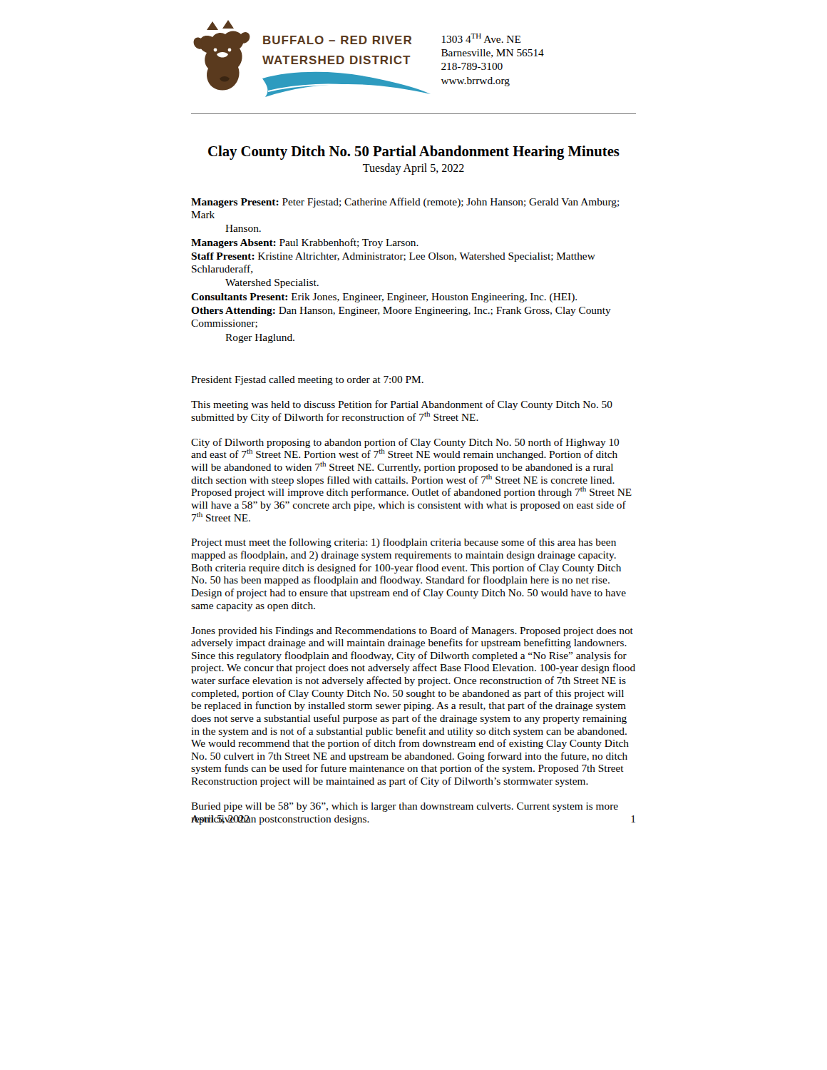BUFFALO – RED RIVER WATERSHED DISTRICT
1303 4TH Ave. NE
Barnesville, MN 56514
218-789-3100
www.brrwd.org
Clay County Ditch No. 50 Partial Abandonment Hearing Minutes
Tuesday April 5, 2022
Managers Present: Peter Fjestad; Catherine Affield (remote); John Hanson; Gerald Van Amburg; Mark
Hanson.
Managers Absent: Paul Krabbenhoft; Troy Larson.
Staff Present: Kristine Altrichter, Administrator; Lee Olson, Watershed Specialist; Matthew Schlaruderaff,
Watershed Specialist.
Consultants Present: Erik Jones, Engineer, Engineer, Houston Engineering, Inc. (HEI).
Others Attending: Dan Hanson, Engineer, Moore Engineering, Inc.; Frank Gross, Clay County Commissioner;
Roger Haglund.
President Fjestad called meeting to order at 7:00 PM.
This meeting was held to discuss Petition for Partial Abandonment of Clay County Ditch No. 50 submitted by City of Dilworth for reconstruction of 7th Street NE.
City of Dilworth proposing to abandon portion of Clay County Ditch No. 50 north of Highway 10 and east of 7th Street NE. Portion west of 7th Street NE would remain unchanged. Portion of ditch will be abandoned to widen 7th Street NE. Currently, portion proposed to be abandoned is a rural ditch section with steep slopes filled with cattails. Portion west of 7th Street NE is concrete lined. Proposed project will improve ditch performance. Outlet of abandoned portion through 7th Street NE will have a 58” by 36” concrete arch pipe, which is consistent with what is proposed on east side of 7th Street NE.
Project must meet the following criteria: 1) floodplain criteria because some of this area has been mapped as floodplain, and 2) drainage system requirements to maintain design drainage capacity. Both criteria require ditch is designed for 100-year flood event. This portion of Clay County Ditch No. 50 has been mapped as floodplain and floodway. Standard for floodplain here is no net rise. Design of project had to ensure that upstream end of Clay County Ditch No. 50 would have to have same capacity as open ditch.
Jones provided his Findings and Recommendations to Board of Managers. Proposed project does not adversely impact drainage and will maintain drainage benefits for upstream benefitting landowners. Since this regulatory floodplain and floodway, City of Dilworth completed a “No Rise” analysis for project. We concur that project does not adversely affect Base Flood Elevation. 100-year design flood water surface elevation is not adversely affected by project. Once reconstruction of 7th Street NE is completed, portion of Clay County Ditch No. 50 sought to be abandoned as part of this project will be replaced in function by installed storm sewer piping. As a result, that part of the drainage system does not serve a substantial useful purpose as part of the drainage system to any property remaining in the system and is not of a substantial public benefit and utility so ditch system can be abandoned. We would recommend that the portion of ditch from downstream end of existing Clay County Ditch No. 50 culvert in 7th Street NE and upstream be abandoned. Going forward into the future, no ditch system funds can be used for future maintenance on that portion of the system. Proposed 7th Street Reconstruction project will be maintained as part of City of Dilworth’s stormwater system.
Buried pipe will be 58” by 36”, which is larger than downstream culverts. Current system is more restrictive than postconstruction designs.
April 5, 2022 1